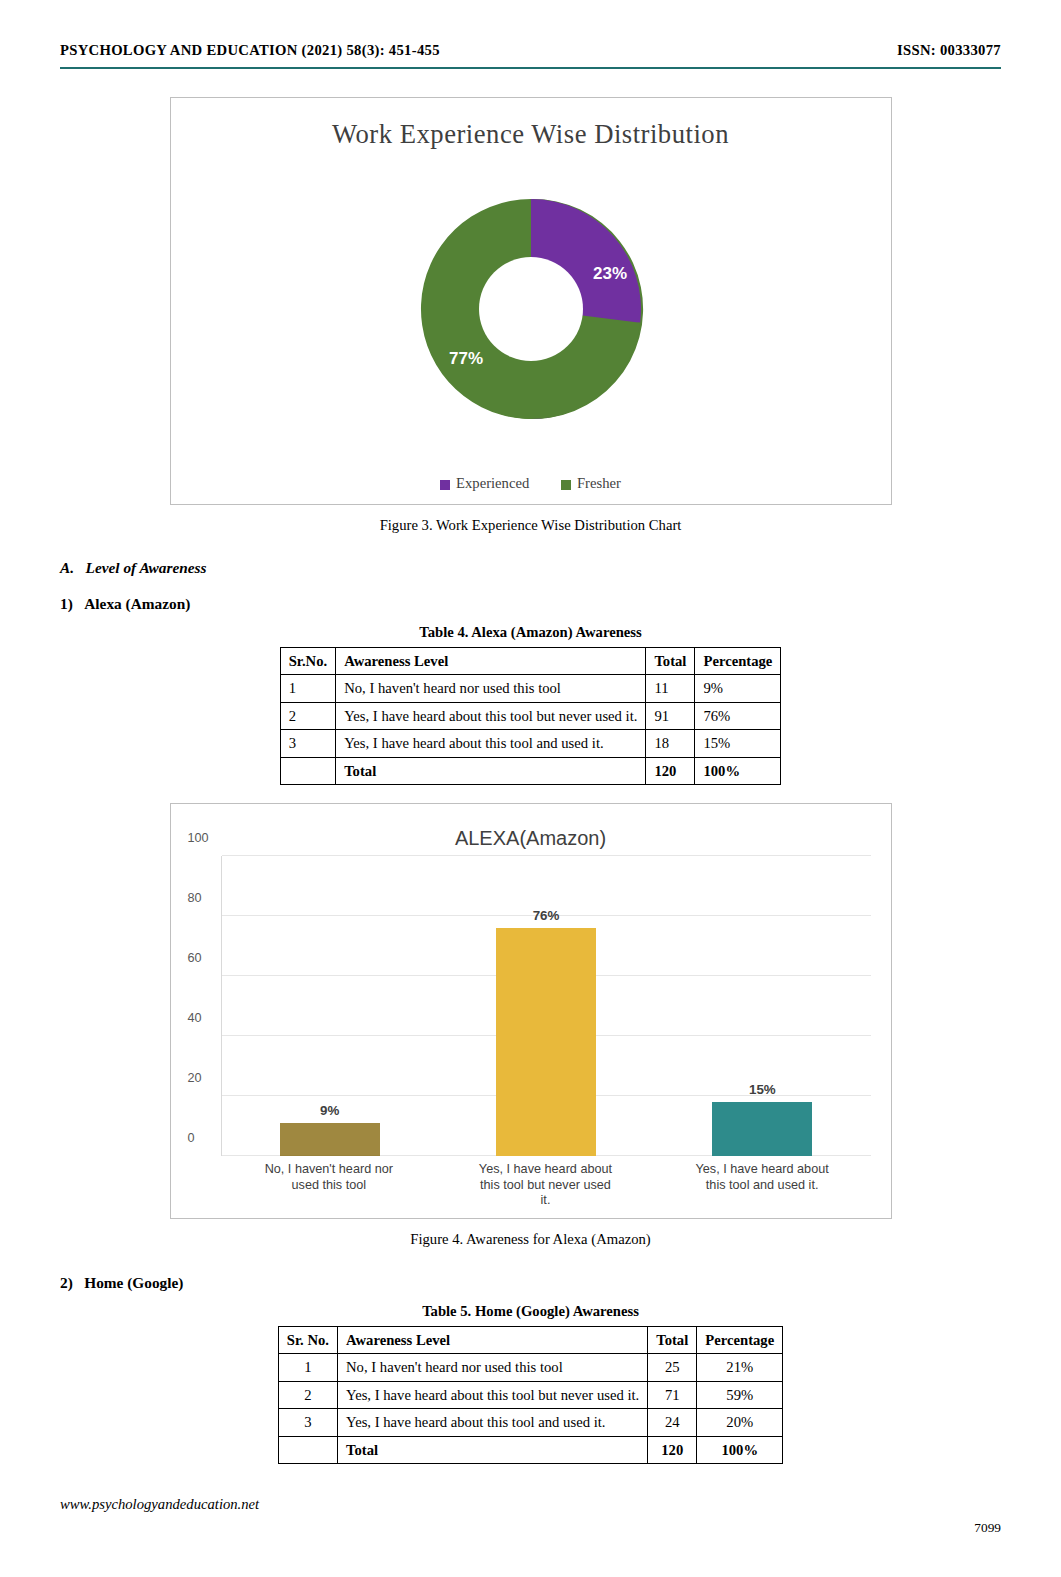PSYCHOLOGY AND EDUCATION (2021) 58(3): 451-455
ISSN: 00333077
Work Experience Wise Distribution
23% 77%
Experienced Fresher
Figure 3. Work Experience Wise Distribution Chart
A. Level of Awareness
1) Alexa (Amazon)
Table 4. Alexa (Amazon) Awareness
| Sr.No. | Awareness Level | Total | Percentage |
| --- | --- | --- | --- |
| 1 | No, I haven't heard nor used this tool | 11 | 9% |
| 2 | Yes, I have heard about this tool but never used it. | 91 | 76% |
| 3 | Yes, I have heard about this tool and used it. | 18 | 15% |
| | Total | 120 | 100% |
ALEXA(Amazon)
0
20
40
60
80
100
9%
76%
15%
No, I haven't heard nor used this tool
Yes, I have heard about this tool but never used it.
Yes, I have heard about this tool and used it.
Figure 4. Awareness for Alexa (Amazon)
2) Home (Google)
Table 5. Home (Google) Awareness
| Sr. No. | Awareness Level | Total | Percentage |
| --- | --- | --- | --- |
| 1 | No, I haven't heard nor used this tool | 25 | 21% |
| 2 | Yes, I have heard about this tool but never used it. | 71 | 59% |
| 3 | Yes, I have heard about this tool and used it. | 24 | 20% |
| | Total | 120 | 100% |
www.psychologyandeducation.net
7099